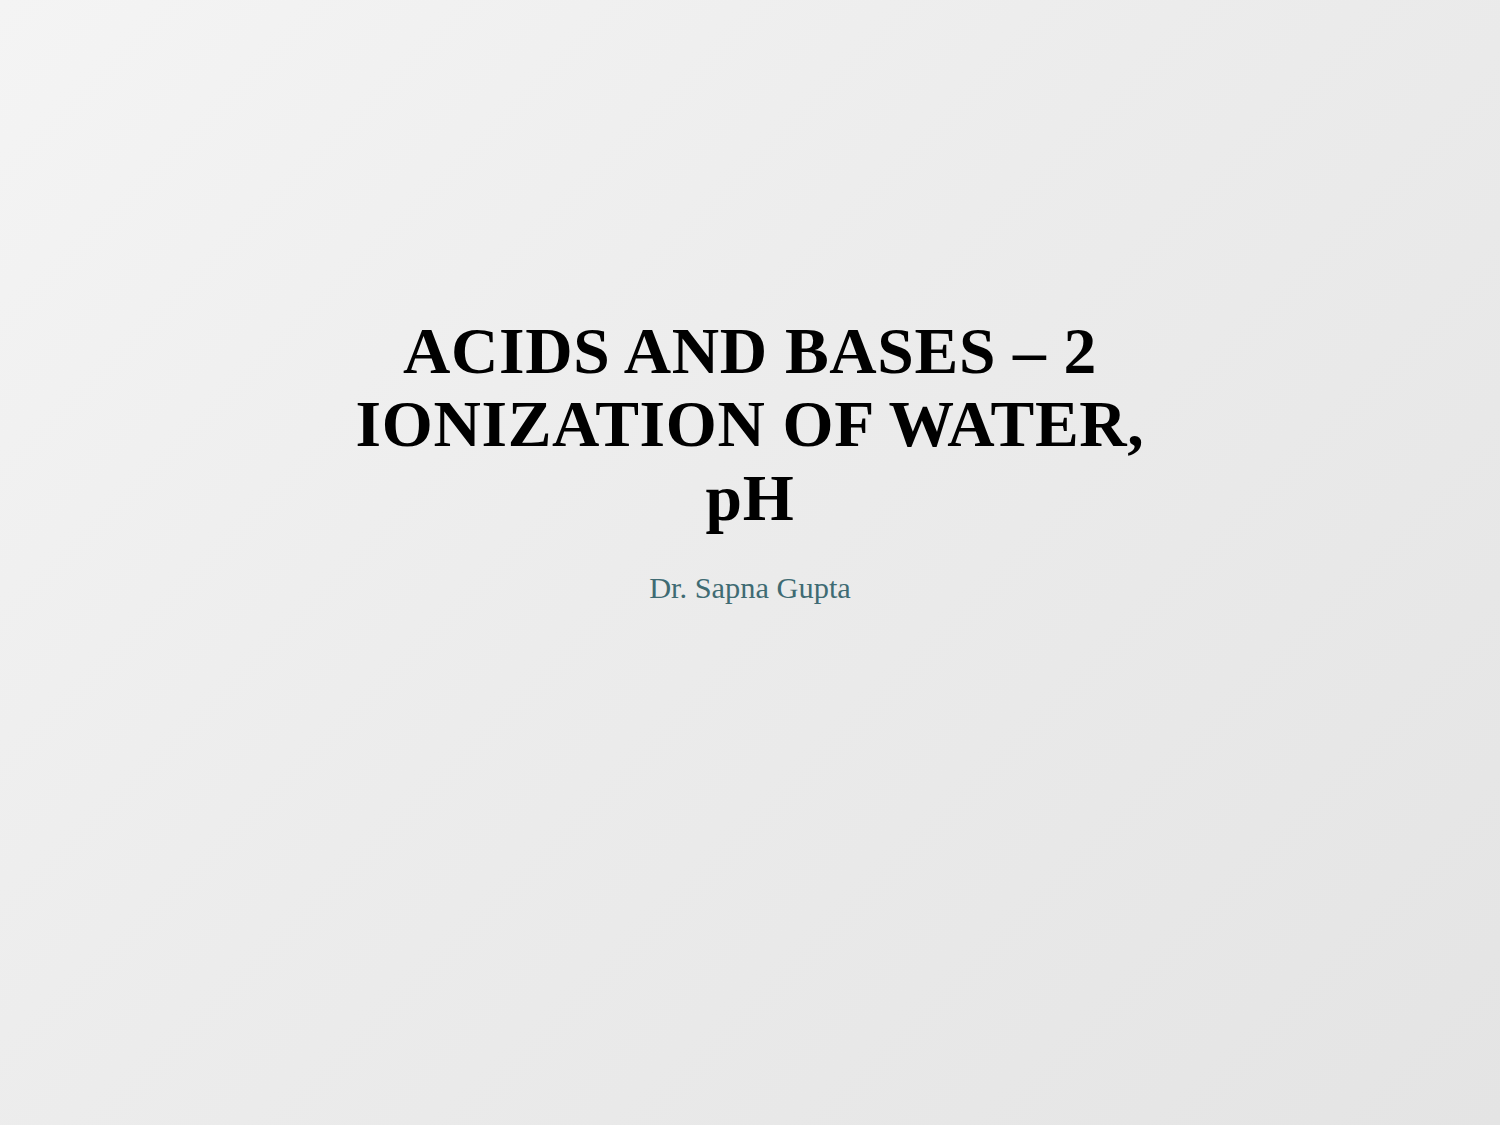ACIDS AND BASES – 2
IONIZATION OF WATER, pH
Dr. Sapna Gupta